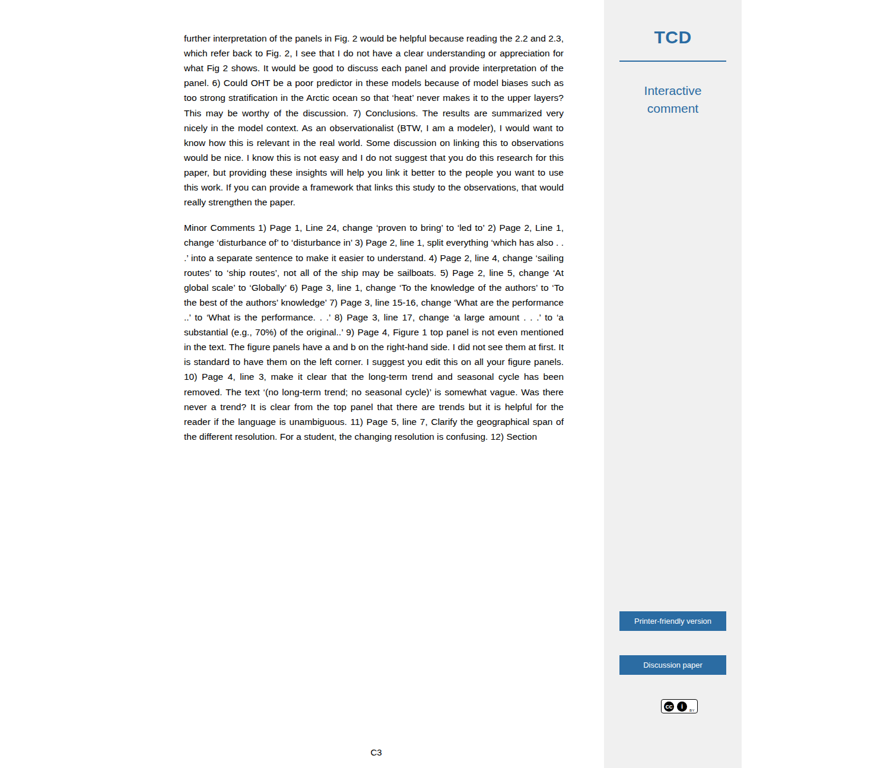TCD
Interactive
comment
Printer-friendly version
Discussion paper
cc i BY
further interpretation of the panels in Fig. 2 would be helpful because reading the 2.2 and 2.3, which refer back to Fig. 2, I see that I do not have a clear understanding or appreciation for what Fig 2 shows. It would be good to discuss each panel and provide interpretation of the panel. 6) Could OHT be a poor predictor in these models because of model biases such as too strong stratification in the Arctic ocean so that ‘heat’ never makes it to the upper layers? This may be worthy of the discussion. 7) Conclusions. The results are summarized very nicely in the model context. As an observationalist (BTW, I am a modeler), I would want to know how this is relevant in the real world. Some discussion on linking this to observations would be nice. I know this is not easy and I do not suggest that you do this research for this paper, but providing these insights will help you link it better to the people you want to use this work. If you can provide a framework that links this study to the observations, that would really strengthen the paper.
Minor Comments 1) Page 1, Line 24, change ‘proven to bring’ to ‘led to’ 2) Page 2, Line 1, change ‘disturbance of’ to ‘disturbance in’ 3) Page 2, line 1, split everything ‘which has also . . .’ into a separate sentence to make it easier to understand. 4) Page 2, line 4, change ‘sailing routes’ to ‘ship routes’, not all of the ship may be sailboats. 5) Page 2, line 5, change ‘At global scale’ to ‘Globally’ 6) Page 3, line 1, change ‘To the knowledge of the authors’ to ‘To the best of the authors’ knowledge’ 7) Page 3, line 15-16, change ‘What are the performance ..’ to ‘What is the performance. . .’ 8) Page 3, line 17, change ‘a large amount . . .’ to ‘a substantial (e.g., 70%) of the original..’ 9) Page 4, Figure 1 top panel is not even mentioned in the text. The figure panels have a and b on the right-hand side. I did not see them at first. It is standard to have them on the left corner. I suggest you edit this on all your figure panels. 10) Page 4, line 3, make it clear that the long-term trend and seasonal cycle has been removed. The text ‘(no long-term trend; no seasonal cycle)’ is somewhat vague. Was there never a trend? It is clear from the top panel that there are trends but it is helpful for the reader if the language is unambiguous. 11) Page 5, line 7, Clarify the geographical span of the different resolution. For a student, the changing resolution is confusing. 12) Section
C3